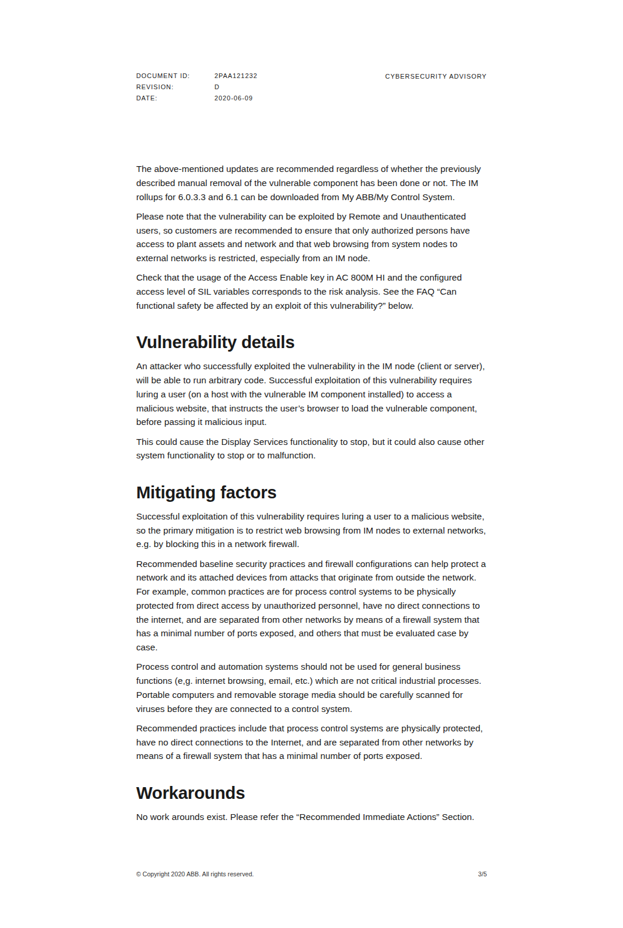| DOCUMENT ID: | 2PAA121232 |
| REVISION: | D |
| DATE: | 2020-06-09 |
CYBERSECURITY ADVISORY
The above-mentioned updates are recommended regardless of whether the previously described manual removal of the vulnerable component has been done or not. The IM rollups for 6.0.3.3 and 6.1 can be downloaded from My ABB/My Control System.
Please note that the vulnerability can be exploited by Remote and Unauthenticated users, so customers are recommended to ensure that only authorized persons have access to plant assets and network and that web browsing from system nodes to external networks is restricted, especially from an IM node.
Check that the usage of the Access Enable key in AC 800M HI and the configured access level of SIL variables corresponds to the risk analysis. See the FAQ “Can functional safety be affected by an exploit of this vulnerability?” below.
Vulnerability details
An attacker who successfully exploited the vulnerability in the IM node (client or server), will be able to run arbitrary code. Successful exploitation of this vulnerability requires luring a user (on a host with the vulnerable IM component installed) to access a malicious website, that instructs the user’s browser to load the vulnerable component, before passing it malicious input.
This could cause the Display Services functionality to stop, but it could also cause other system functionality to stop or to malfunction.
Mitigating factors
Successful exploitation of this vulnerability requires luring a user to a malicious website, so the primary mitigation is to restrict web browsing from IM nodes to external networks, e.g. by blocking this in a network firewall.
Recommended baseline security practices and firewall configurations can help protect a network and its attached devices from attacks that originate from outside the network. For example, common practices are for process control systems to be physically protected from direct access by unauthorized personnel, have no direct connections to the internet, and are separated from other networks by means of a firewall system that has a minimal number of ports exposed, and others that must be evaluated case by case.
Process control and automation systems should not be used for general business functions (e,g. internet browsing, email, etc.) which are not critical industrial processes. Portable computers and removable storage media should be carefully scanned for viruses before they are connected to a control system.
Recommended practices include that process control systems are physically protected, have no direct connections to the Internet, and are separated from other networks by means of a firewall system that has a minimal number of ports exposed.
Workarounds
No work arounds exist. Please refer the “Recommended Immediate Actions” Section.
© Copyright 2020 ABB. All rights reserved.
3/5